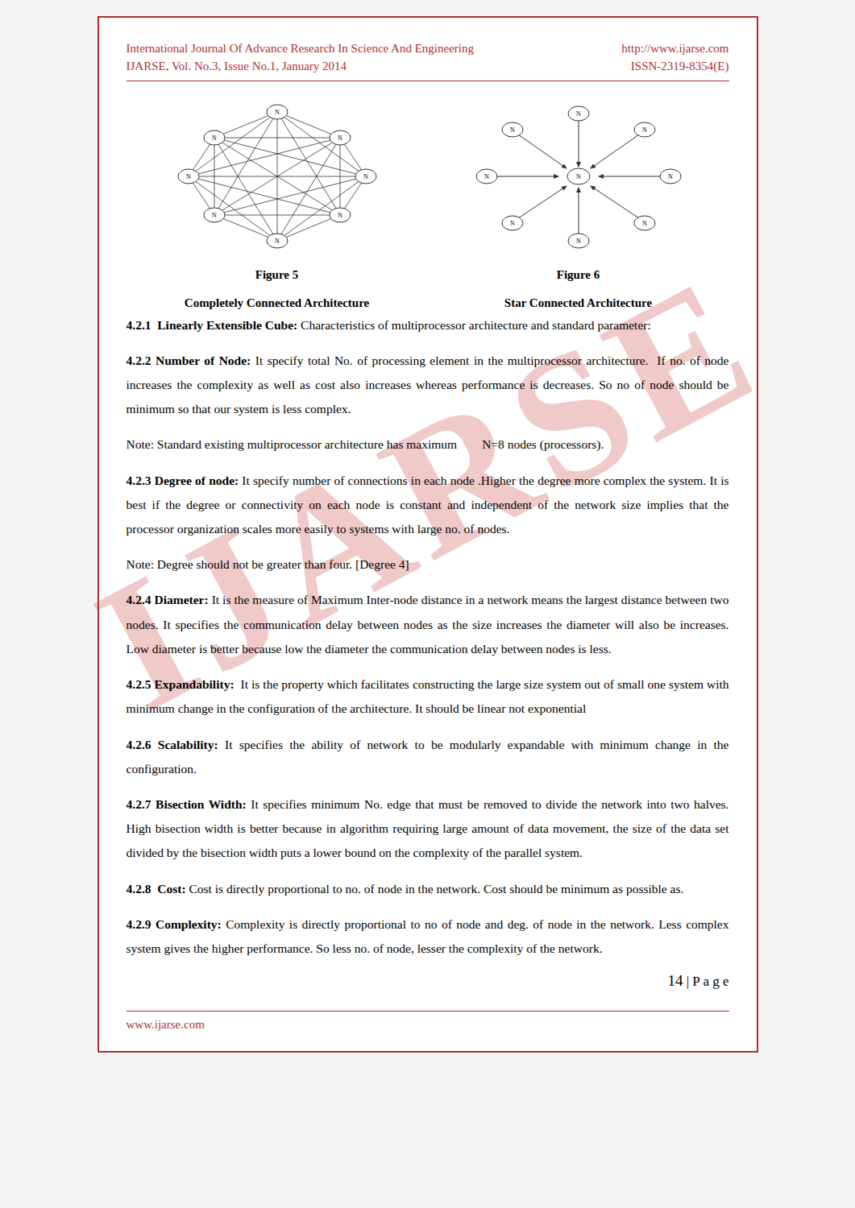IJARSE
International Journal Of Advance Research In Science And Engineering
IJARSE, Vol. No.3, Issue No.1, January 2014
http://www.ijarse.com
ISSN-2319-8354(E)
N N N N N N N N
Figure 5
Completely Connected Architecture
N N N N N N N N N
Figure 6
Star Connected Architecture
4.2.1 Linearly Extensible Cube: Characteristics of multiprocessor architecture and standard parameter:
4.2.2 Number of Node: It specify total No. of processing element in the multiprocessor architecture. If no. of node increases the complexity as well as cost also increases whereas performance is decreases. So no of node should be minimum so that our system is less complex.
Note: Standard existing multiprocessor architecture has maximum N=8 nodes (processors).
4.2.3 Degree of node: It specify number of connections in each node .Higher the degree more complex the system. It is best if the degree or connectivity on each node is constant and independent of the network size implies that the processor organization scales more easily to systems with large no. of nodes.
Note: Degree should not be greater than four. [Degree 4]
4.2.4 Diameter: It is the measure of Maximum Inter-node distance in a network means the largest distance between two nodes. It specifies the communication delay between nodes as the size increases the diameter will also be increases. Low diameter is better because low the diameter the communication delay between nodes is less.
4.2.5 Expandability: It is the property which facilitates constructing the large size system out of small one system with minimum change in the configuration of the architecture. It should be linear not exponential
4.2.6 Scalability: It specifies the ability of network to be modularly expandable with minimum change in the configuration.
4.2.7 Bisection Width: It specifies minimum No. edge that must be removed to divide the network into two halves. High bisection width is better because in algorithm requiring large amount of data movement, the size of the data set divided by the bisection width puts a lower bound on the complexity of the parallel system.
4.2.8 Cost: Cost is directly proportional to no. of node in the network. Cost should be minimum as possible as.
4.2.9 Complexity: Complexity is directly proportional to no of node and deg. of node in the network. Less complex system gives the higher performance. So less no. of node, lesser the complexity of the network.
14 | P a g e
www.ijarse.com